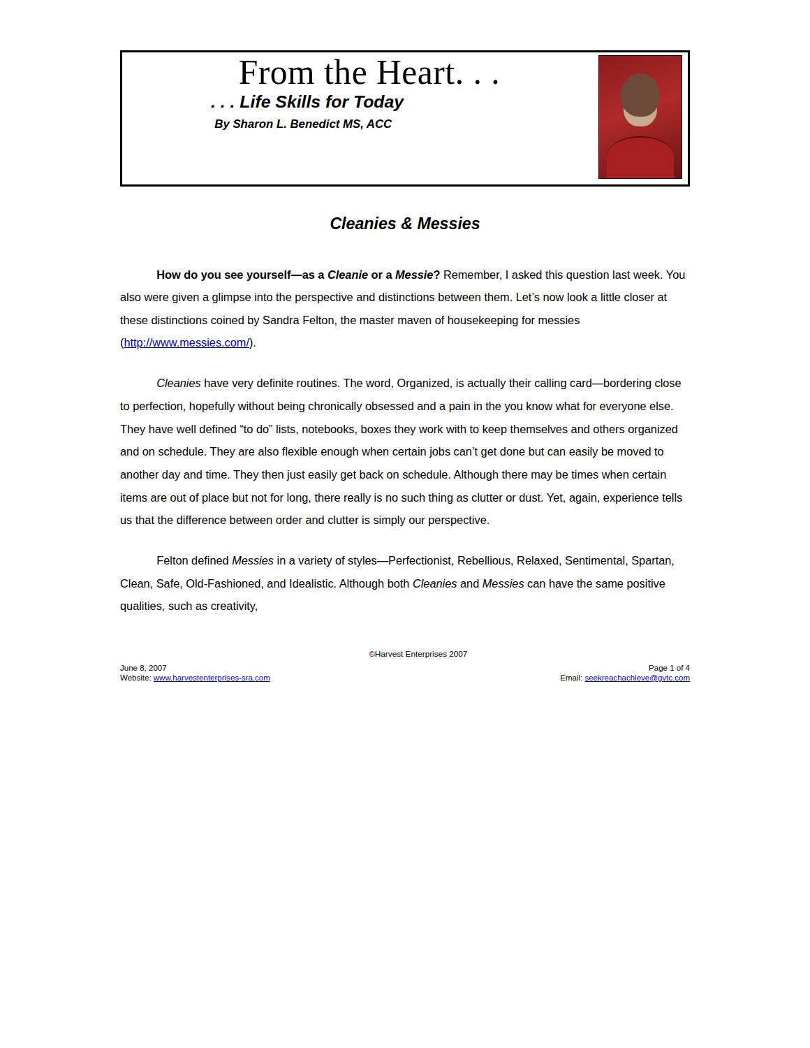From the Heart. . .
. . . Life Skills for Today
By Sharon L. Benedict MS, ACC
Cleanies & Messies
How do you see yourself—as a Cleanie or a Messie? Remember, I asked this question last week. You also were given a glimpse into the perspective and distinctions between them. Let’s now look a little closer at these distinctions coined by Sandra Felton, the master maven of housekeeping for messies (http://www.messies.com/).
Cleanies have very definite routines. The word, Organized, is actually their calling card—bordering close to perfection, hopefully without being chronically obsessed and a pain in the you know what for everyone else. They have well defined “to do” lists, notebooks, boxes they work with to keep themselves and others organized and on schedule. They are also flexible enough when certain jobs can’t get done but can easily be moved to another day and time. They then just easily get back on schedule. Although there may be times when certain items are out of place but not for long, there really is no such thing as clutter or dust. Yet, again, experience tells us that the difference between order and clutter is simply our perspective.
Felton defined Messies in a variety of styles—Perfectionist, Rebellious, Relaxed, Sentimental, Spartan, Clean, Safe, Old-Fashioned, and Idealistic. Although both Cleanies and Messies can have the same positive qualities, such as creativity,
©Harvest Enterprises 2007
June 8, 2007
Website: www.harvestenterprises-sra.com
Page 1 of 4
Email: seekreachachieve@gvtc.com